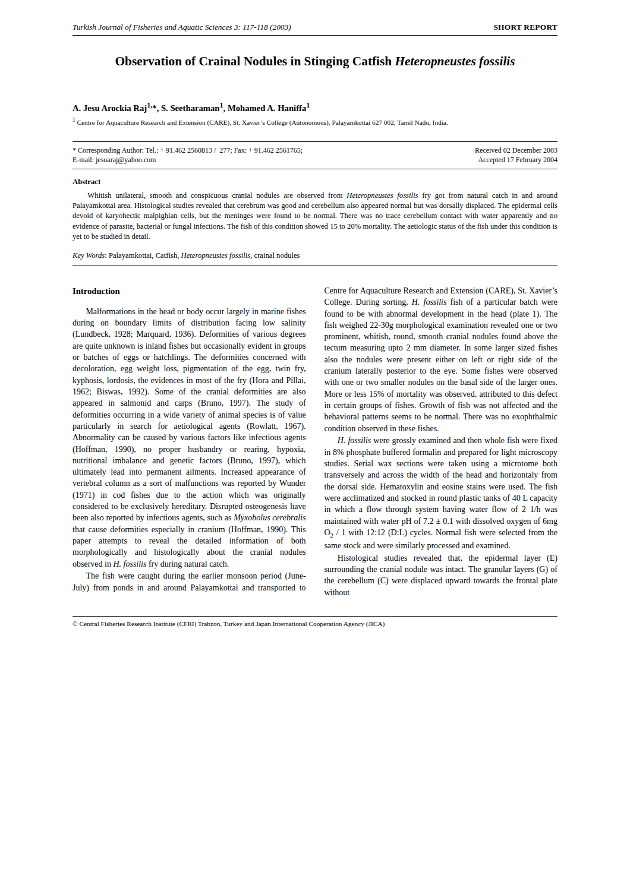Turkish Journal of Fisheries and Aquatic Sciences 3: 117-118 (2003) SHORT REPORT
Observation of Crainal Nodules in Stinging Catfish Heteropneustes fossilis
A. Jesu Arockia Raj1,*, S. Seetharaman1, Mohamed A. Haniffa1
1 Centre for Aquaculture Research and Extension (CARE), St. Xavier’s College (Autonomous), Palayamkottai 627 002, Tamil Nadu, India.
* Corresponding Author: Tel.: + 91.462 2560813 / 277; Fax: + 91.462 2561765;
E-mail: jesuaraj@yahoo.com
Received 02 December 2003
Accepted 17 February 2004
Abstract
Whitish unilateral, smooth and conspicuous cranial nodules are observed from Heteropneustes fossilis fry got from natural catch in and around Palayamkottai area. Histological studies revealed that cerebrum was good and cerebellum also appeared normal but was dorsally displaced. The epidermal cells devoid of karyohectic malpighian cells, but the meninges were found to be normal. There was no trace cerebellum contact with water apparently and no evidence of parasite, bacterial or fungal infections. The fish of this condition showed 15 to 20% mortality. The aetiologic status of the fish under this condition is yet to be studied in detail.
Key Words: Palayamkottai, Catfish, Heteropneustes fossilis, crainal nodules
Introduction
Malformations in the head or body occur largely in marine fishes during on boundary limits of distribution facing low salinity (Lundbeck, 1928; Marquard, 1936). Deformities of various degrees are quite unknown is inland fishes but occasionally evident in groups or batches of eggs or hatchlings. The deformities concerned with decoloration, egg weight loss, pigmentation of the egg, twin fry, kyphosis, lordosis, the evidences in most of the fry (Hora and Pillai, 1962; Biswas, 1992). Some of the cranial deformities are also appeared in salmonid and carps (Bruno, 1997). The study of deformities occurring in a wide variety of animal species is of value particularly in search for aetiological agents (Rowlatt, 1967). Abnormality can be caused by various factors like infectious agents (Hoffman, 1990), no proper husbandry or rearing, hypoxia, nutritional imbalance and genetic factors (Bruno, 1997), which ultimately lead into permanent ailments. Increased appearance of vertebral column as a sort of malfunctions was reported by Wunder (1971) in cod fishes due to the action which was originally considered to be exclusively hereditary. Disrupted osteogenesis have been also reported by infectious agents, such as Myxobolus cerebralis that cause deformities especially in cranium (Hoffman, 1990). This paper attempts to reveal the detailed information of both morphologically and histologically about the cranial nodules observed in H. fossilis fry during natural catch.
The fish were caught during the earlier monsoon period (June-July) from ponds in and around Palayamkottai and transported to Centre for Aquaculture Research and Extension (CARE), St. Xavier’s College. During sorting, H. fossilis fish of a particular batch were found to be with abnormal development in the head (plate 1). The fish weighed 22-30g morphological examination revealed one or two prominent, whitish, round, smooth cranial nodules found above the tectum measuring upto 2 mm diameter. In some larger sized fishes also the nodules were present either on left or right side of the cranium laterally posterior to the eye. Some fishes were observed with one or two smaller nodules on the basal side of the larger ones. More or less 15% of mortality was observed, attributed to this defect in certain groups of fishes. Growth of fish was not affected and the behavioral patterns seems to be normal. There was no exophthalmic condition observed in these fishes.
H. fossilis were grossly examined and then whole fish were fixed in 8% phosphate buffered formalin and prepared for light microscopy studies. Serial wax sections were taken using a microtome both transversely and across the width of the head and horizontaly from the dorsal side. Hematoxylin and eosine stains were used. The fish were acclimatized and stocked in round plastic tanks of 40 L capacity in which a flow through system having water flow of 2 1/h was maintained with water pH of 7.2 ± 0.1 with dissolved oxygen of 6mg O2 / 1 with 12:12 (D:L) cycles. Normal fish were selected from the same stock and were similarly processed and examined.
Histological studies revealed that, the epidermal layer (E) surrounding the cranial nodule was intact. The granular layers (G) of the cerebellum (C) were displaced upward towards the frontal plate without
© Central Fisheries Research Institute (CFRI) Trabzon, Turkey and Japan International Cooperation Agency (JICA)